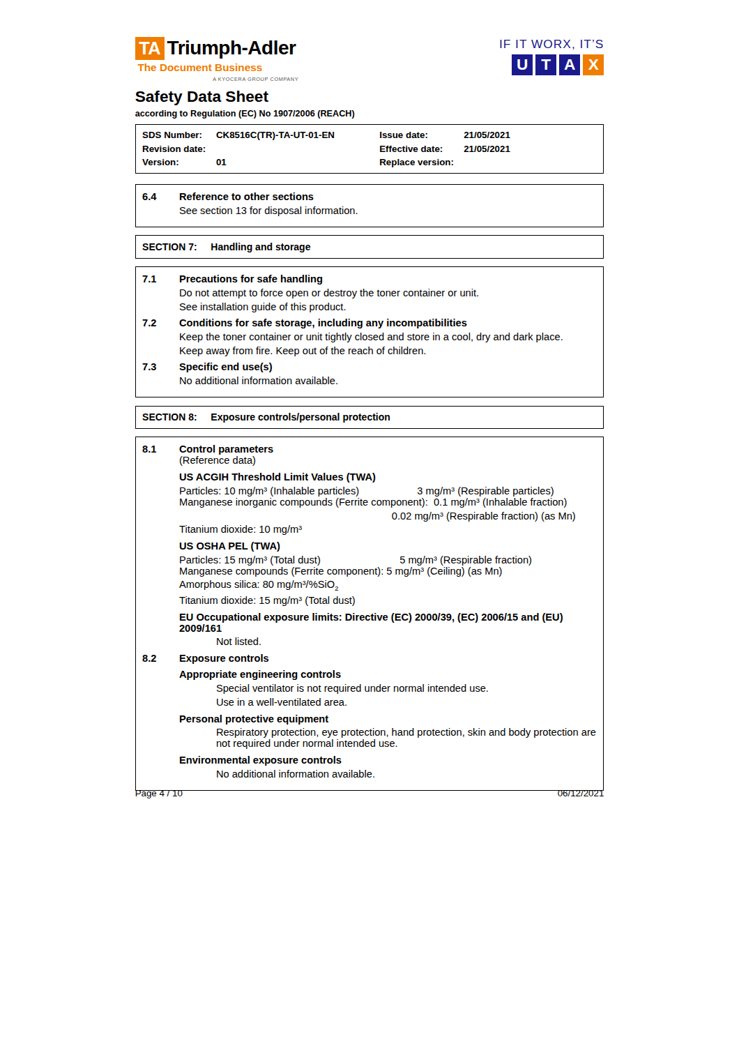TA Triumph-Adler
The Document Business
A KYOCERA GROUP COMPANY
IF IT WORX, IT’S
UTAX
Safety Data Sheet
according to Regulation (EC) No 1907/2006 (REACH)
SDS Number:
CK8516C(TR)-TA-UT-01-EN
Issue date:
21/05/2021
Revision date:
Effective date:
21/05/2021
Version:
01
Replace version:
6.4
Reference to other sections
See section 13 for disposal information.
SECTION 7: Handling and storage
7.1
Precautions for safe handling
Do not attempt to force open or destroy the toner container or unit.
See installation guide of this product.
7.2
Conditions for safe storage, including any incompatibilities
Keep the toner container or unit tightly closed and store in a cool, dry and dark place.
Keep away from fire. Keep out of the reach of children.
7.3
Specific end use(s)
No additional information available.
SECTION 8: Exposure controls/personal protection
8.1
Control parameters
(Reference data)
US ACGIH Threshold Limit Values (TWA)
Particles: 10 mg/m³ (Inhalable particles)
3 mg/m³ (Respirable particles)
Manganese inorganic compounds (Ferrite component): 0.1 mg/m³ (Inhalable fraction)
0.02 mg/m³ (Respirable fraction) (as Mn)
Titanium dioxide: 10 mg/m³
US OSHA PEL (TWA)
Particles: 15 mg/m³ (Total dust)
5 mg/m³ (Respirable fraction)
Manganese compounds (Ferrite component): 5 mg/m³ (Ceiling) (as Mn)
Amorphous silica: 80 mg/m³/%SiO2
Titanium dioxide: 15 mg/m³ (Total dust)
EU Occupational exposure limits: Directive (EC) 2000/39, (EC) 2006/15 and (EU) 2009/161
Not listed.
8.2
Exposure controls
Appropriate engineering controls
Special ventilator is not required under normal intended use.
Use in a well-ventilated area.
Personal protective equipment
Respiratory protection, eye protection, hand protection, skin and body protection are not required under normal intended use.
Environmental exposure controls
No additional information available.
Page 4 / 10
06/12/2021